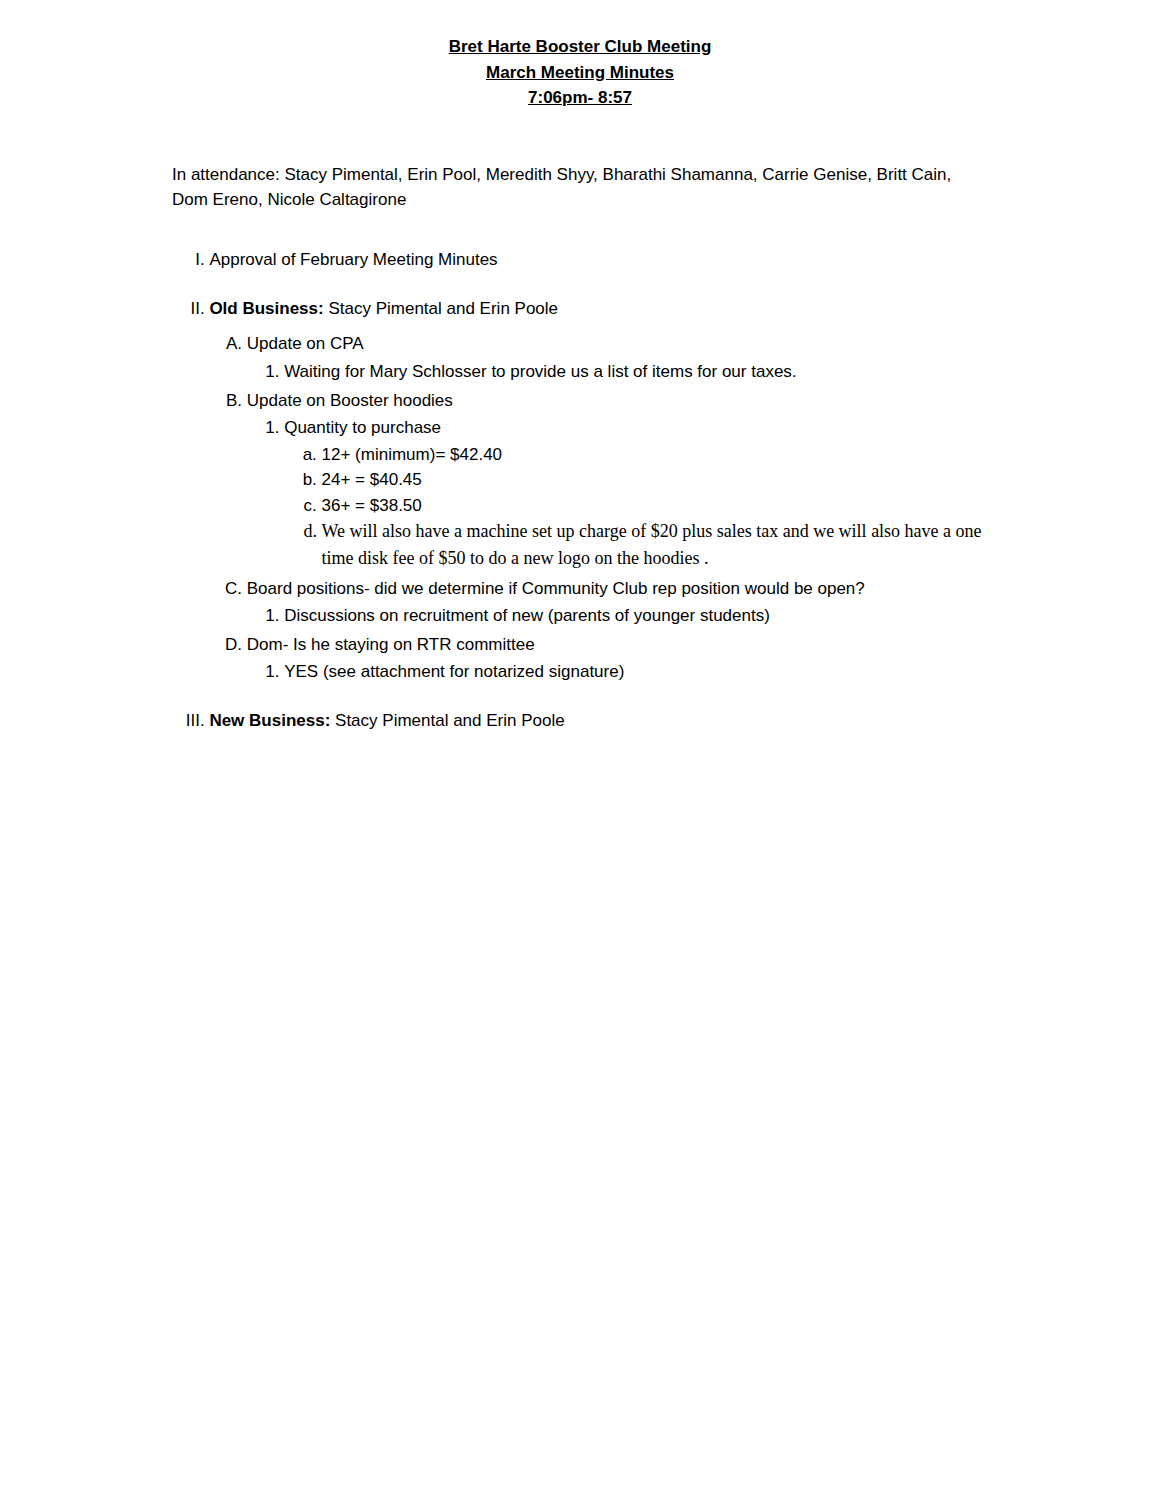Bret Harte Booster Club Meeting
March Meeting Minutes
7:06pm- 8:57
In attendance: Stacy Pimental, Erin Pool, Meredith Shyy, Bharathi Shamanna, Carrie Genise, Britt Cain, Dom Ereno, Nicole Caltagirone
Approval of February Meeting Minutes
Old Business: Stacy Pimental and Erin Poole
Update on CPA
Waiting for Mary Schlosser to provide us a list of items for our taxes.
Update on Booster hoodies
Quantity to purchase
12+ (minimum)= $42.40
24+ = $40.45
36+ = $38.50
We will also have a machine set up charge of $20 plus sales tax and we will also have a one time disk fee of $50 to do a new logo on the hoodies .
Board positions- did we determine if Community Club rep position would be open?
Discussions on recruitment of new (parents of younger students)
Dom- Is he staying on RTR committee
YES (see attachment for notarized signature)
New Business: Stacy Pimental and Erin Poole